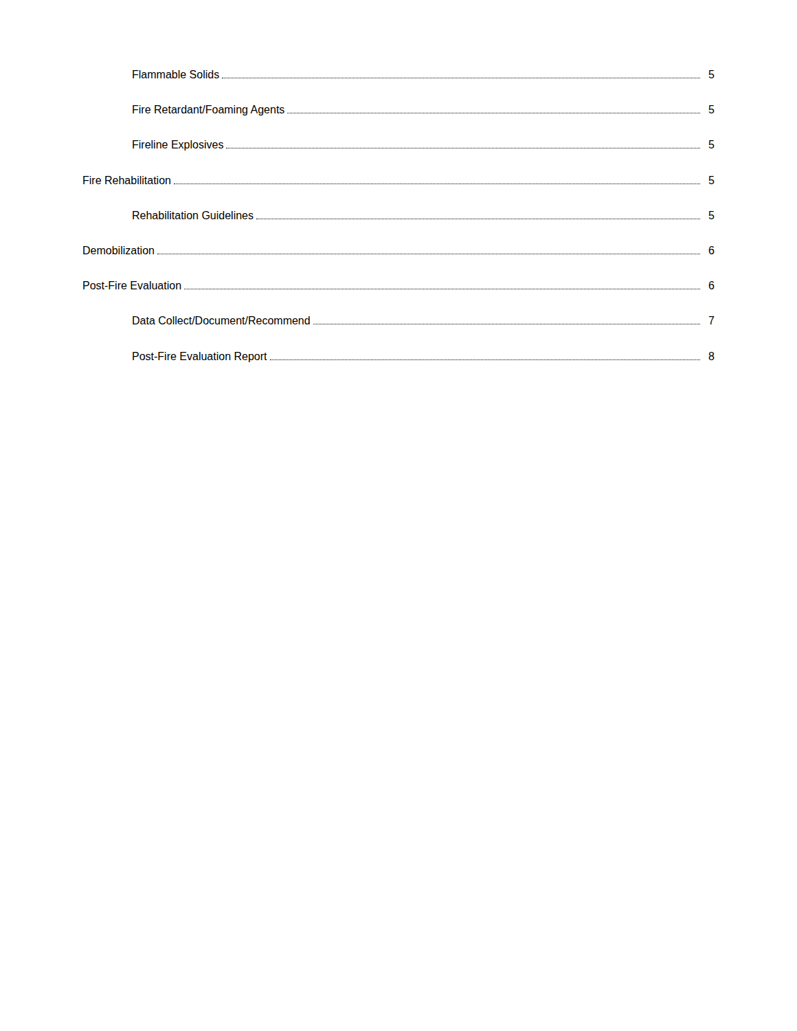Flammable Solids 5
Fire Retardant/Foaming Agents 5
Fireline Explosives 5
Fire Rehabilitation 5
Rehabilitation Guidelines 5
Demobilization 6
Post-Fire Evaluation 6
Data Collect/Document/Recommend 7
Post-Fire Evaluation Report 8